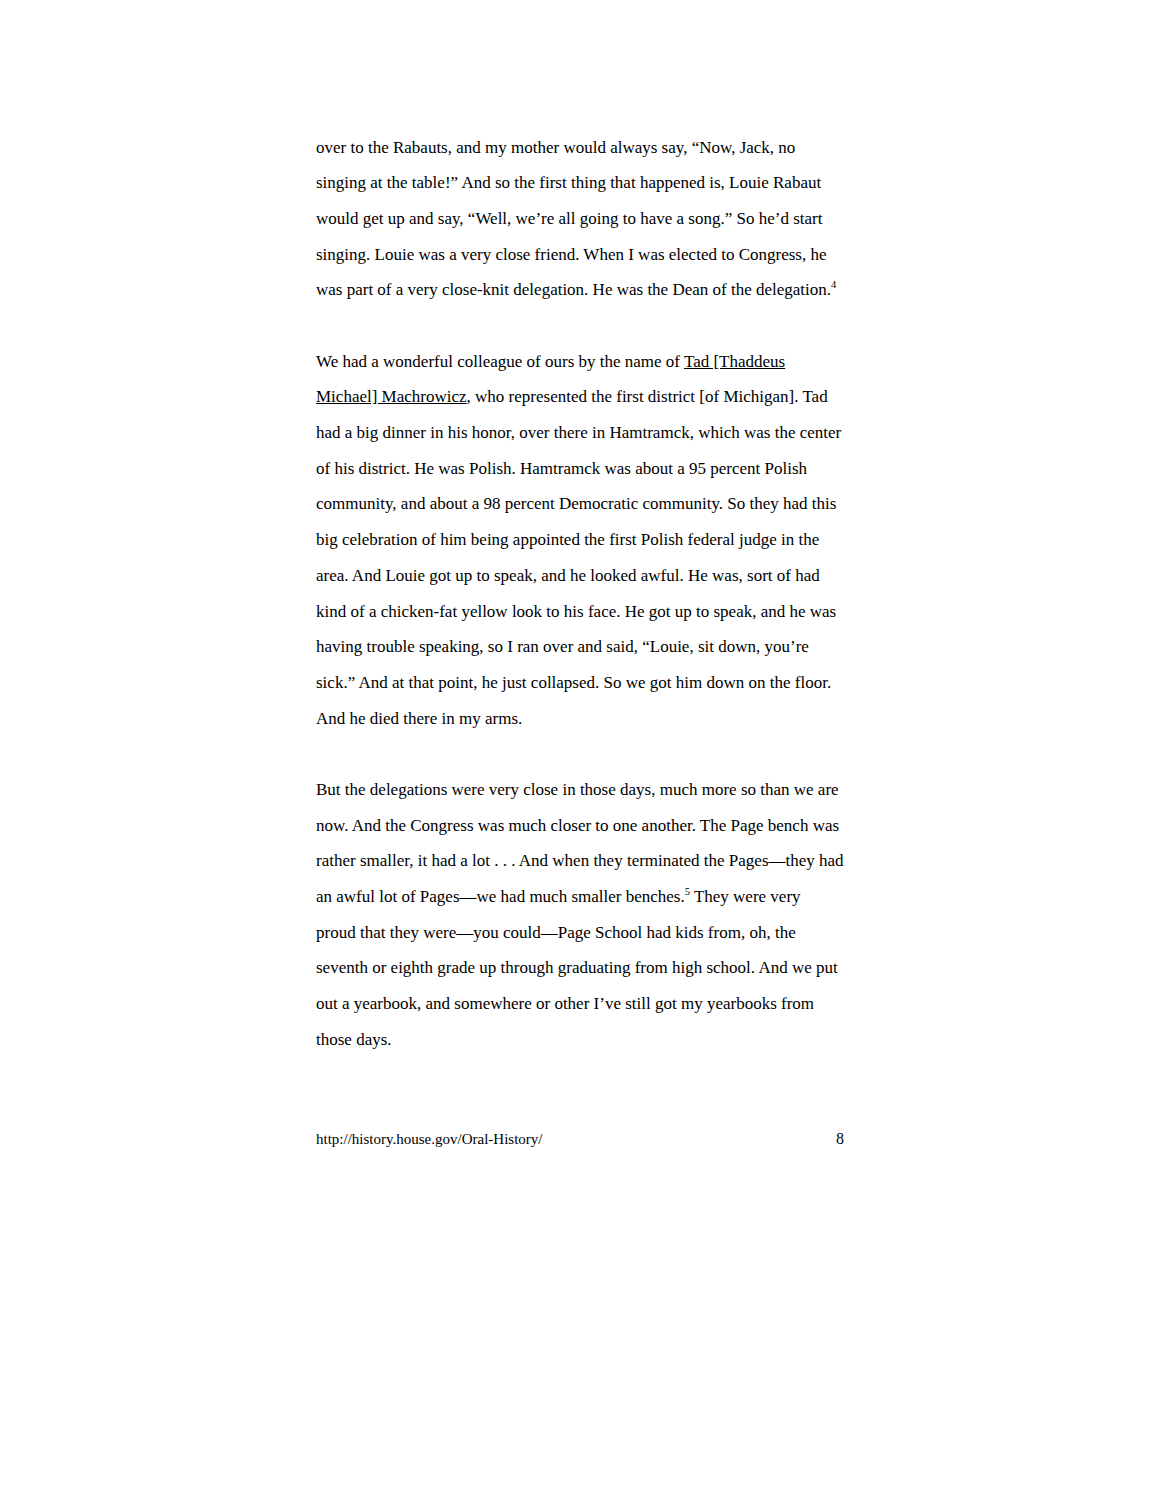over to the Rabauts, and my mother would always say, “Now, Jack, no singing at the table!” And so the first thing that happened is, Louie Rabaut would get up and say, “Well, we’re all going to have a song.” So he’d start singing. Louie was a very close friend. When I was elected to Congress, he was part of a very close-knit delegation. He was the Dean of the delegation.4
We had a wonderful colleague of ours by the name of Tad [Thaddeus Michael] Machrowicz, who represented the first district [of Michigan]. Tad had a big dinner in his honor, over there in Hamtramck, which was the center of his district. He was Polish. Hamtramck was about a 95 percent Polish community, and about a 98 percent Democratic community. So they had this big celebration of him being appointed the first Polish federal judge in the area. And Louie got up to speak, and he looked awful. He was, sort of had kind of a chicken-fat yellow look to his face. He got up to speak, and he was having trouble speaking, so I ran over and said, “Louie, sit down, you’re sick.” And at that point, he just collapsed. So we got him down on the floor. And he died there in my arms.
But the delegations were very close in those days, much more so than we are now. And the Congress was much closer to one another. The Page bench was rather smaller, it had a lot . . . And when they terminated the Pages—they had an awful lot of Pages—we had much smaller benches.5 They were very proud that they were—you could—Page School had kids from, oh, the seventh or eighth grade up through graduating from high school. And we put out a yearbook, and somewhere or other I’ve still got my yearbooks from those days.
http://history.house.gov/Oral-History/ 8